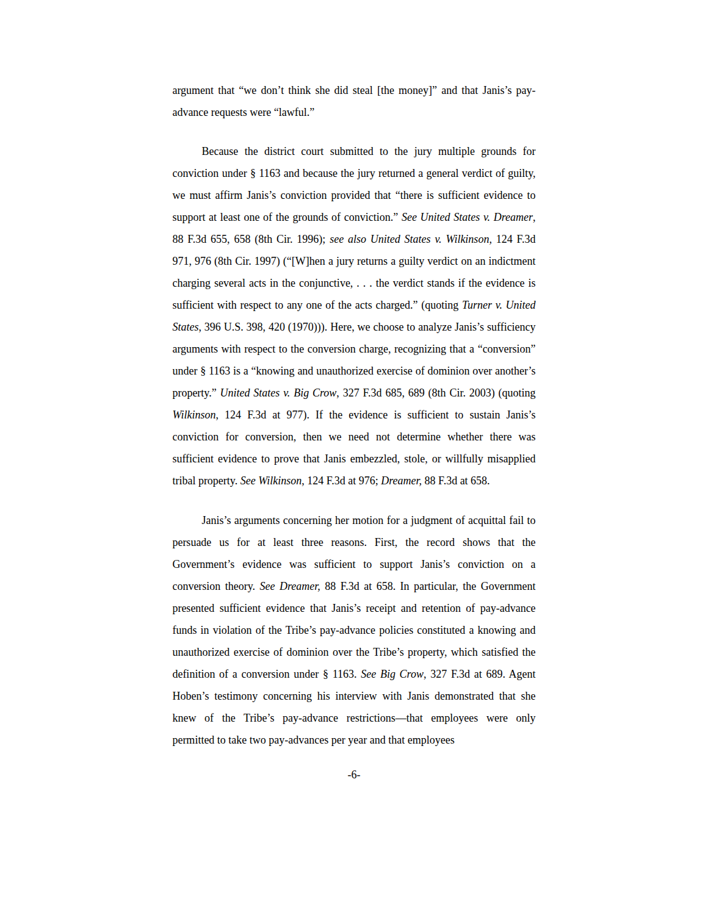argument that “we don’t think she did steal [the money]” and that Janis’s pay-advance requests were “lawful.”
Because the district court submitted to the jury multiple grounds for conviction under § 1163 and because the jury returned a general verdict of guilty, we must affirm Janis’s conviction provided that “there is sufficient evidence to support at least one of the grounds of conviction.” See United States v. Dreamer, 88 F.3d 655, 658 (8th Cir. 1996); see also United States v. Wilkinson, 124 F.3d 971, 976 (8th Cir. 1997) (“[W]hen a jury returns a guilty verdict on an indictment charging several acts in the conjunctive, . . . the verdict stands if the evidence is sufficient with respect to any one of the acts charged.” (quoting Turner v. United States, 396 U.S. 398, 420 (1970))). Here, we choose to analyze Janis’s sufficiency arguments with respect to the conversion charge, recognizing that a “conversion” under § 1163 is a “knowing and unauthorized exercise of dominion over another’s property.” United States v. Big Crow, 327 F.3d 685, 689 (8th Cir. 2003) (quoting Wilkinson, 124 F.3d at 977). If the evidence is sufficient to sustain Janis’s conviction for conversion, then we need not determine whether there was sufficient evidence to prove that Janis embezzled, stole, or willfully misapplied tribal property. See Wilkinson, 124 F.3d at 976; Dreamer, 88 F.3d at 658.
Janis’s arguments concerning her motion for a judgment of acquittal fail to persuade us for at least three reasons. First, the record shows that the Government’s evidence was sufficient to support Janis’s conviction on a conversion theory. See Dreamer, 88 F.3d at 658. In particular, the Government presented sufficient evidence that Janis’s receipt and retention of pay-advance funds in violation of the Tribe’s pay-advance policies constituted a knowing and unauthorized exercise of dominion over the Tribe’s property, which satisfied the definition of a conversion under § 1163. See Big Crow, 327 F.3d at 689. Agent Hoben’s testimony concerning his interview with Janis demonstrated that she knew of the Tribe’s pay-advance restrictions—that employees were only permitted to take two pay-advances per year and that employees
-6-